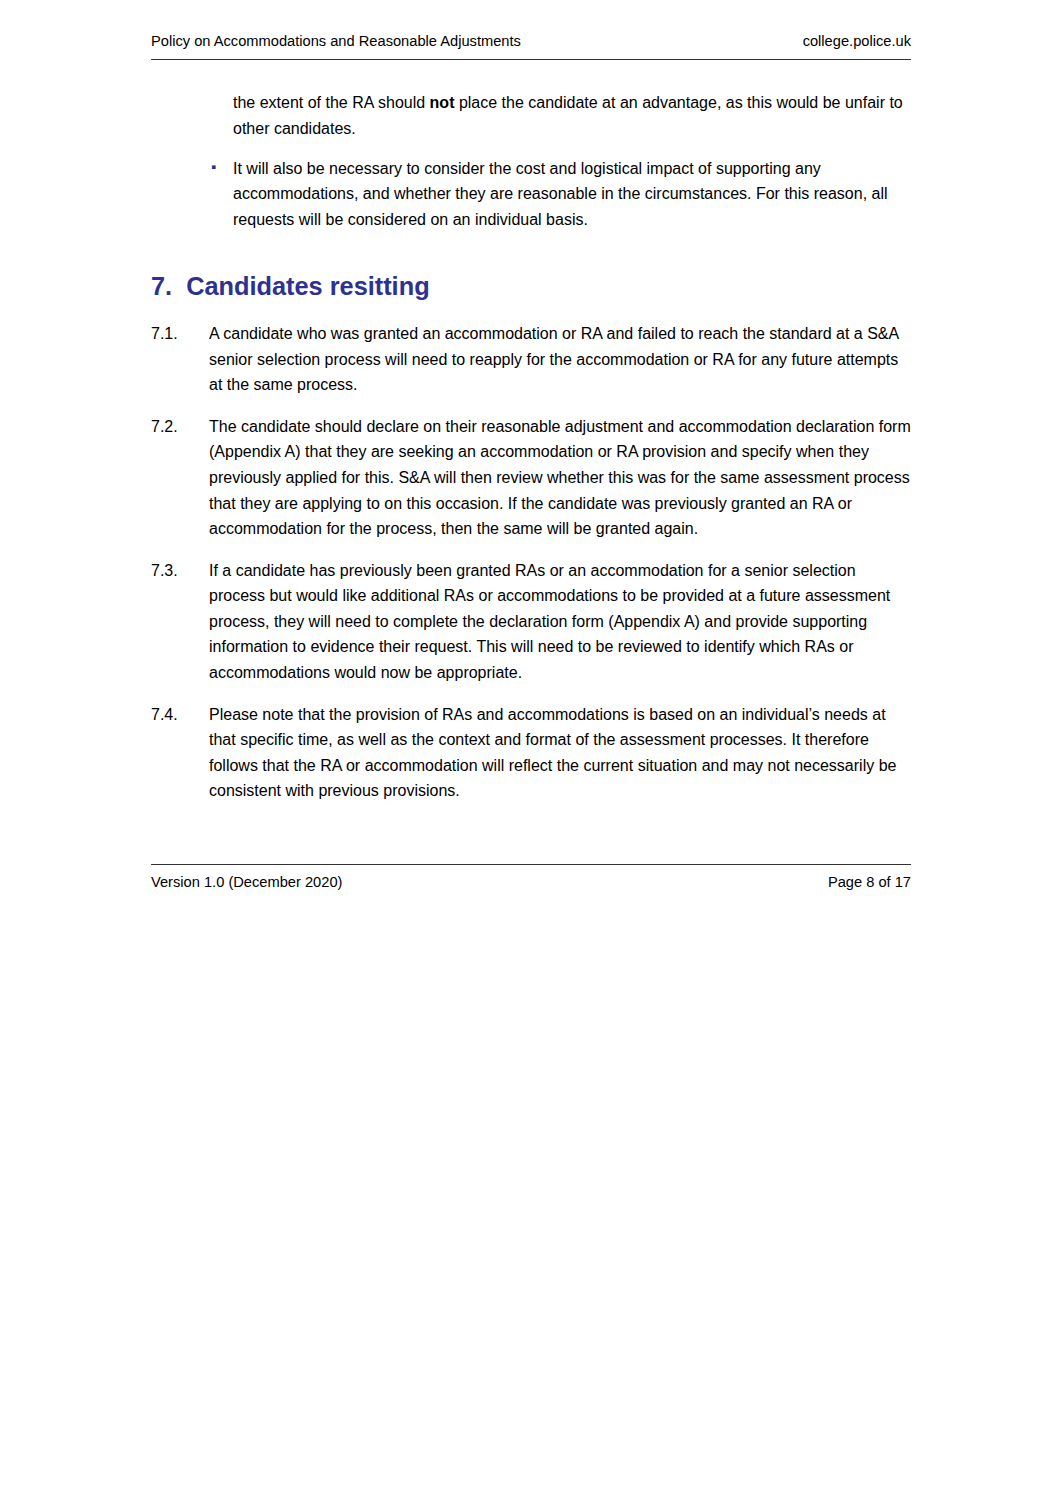Policy on Accommodations and Reasonable Adjustments college.police.uk
the extent of the RA should not place the candidate at an advantage, as this would be unfair to other candidates.
It will also be necessary to consider the cost and logistical impact of supporting any accommodations, and whether they are reasonable in the circumstances. For this reason, all requests will be considered on an individual basis.
7. Candidates resitting
7.1. A candidate who was granted an accommodation or RA and failed to reach the standard at a S&A senior selection process will need to reapply for the accommodation or RA for any future attempts at the same process.
7.2. The candidate should declare on their reasonable adjustment and accommodation declaration form (Appendix A) that they are seeking an accommodation or RA provision and specify when they previously applied for this. S&A will then review whether this was for the same assessment process that they are applying to on this occasion. If the candidate was previously granted an RA or accommodation for the process, then the same will be granted again.
7.3. If a candidate has previously been granted RAs or an accommodation for a senior selection process but would like additional RAs or accommodations to be provided at a future assessment process, they will need to complete the declaration form (Appendix A) and provide supporting information to evidence their request. This will need to be reviewed to identify which RAs or accommodations would now be appropriate.
7.4. Please note that the provision of RAs and accommodations is based on an individual’s needs at that specific time, as well as the context and format of the assessment processes. It therefore follows that the RA or accommodation will reflect the current situation and may not necessarily be consistent with previous provisions.
Version 1.0 (December 2020) Page 8 of 17